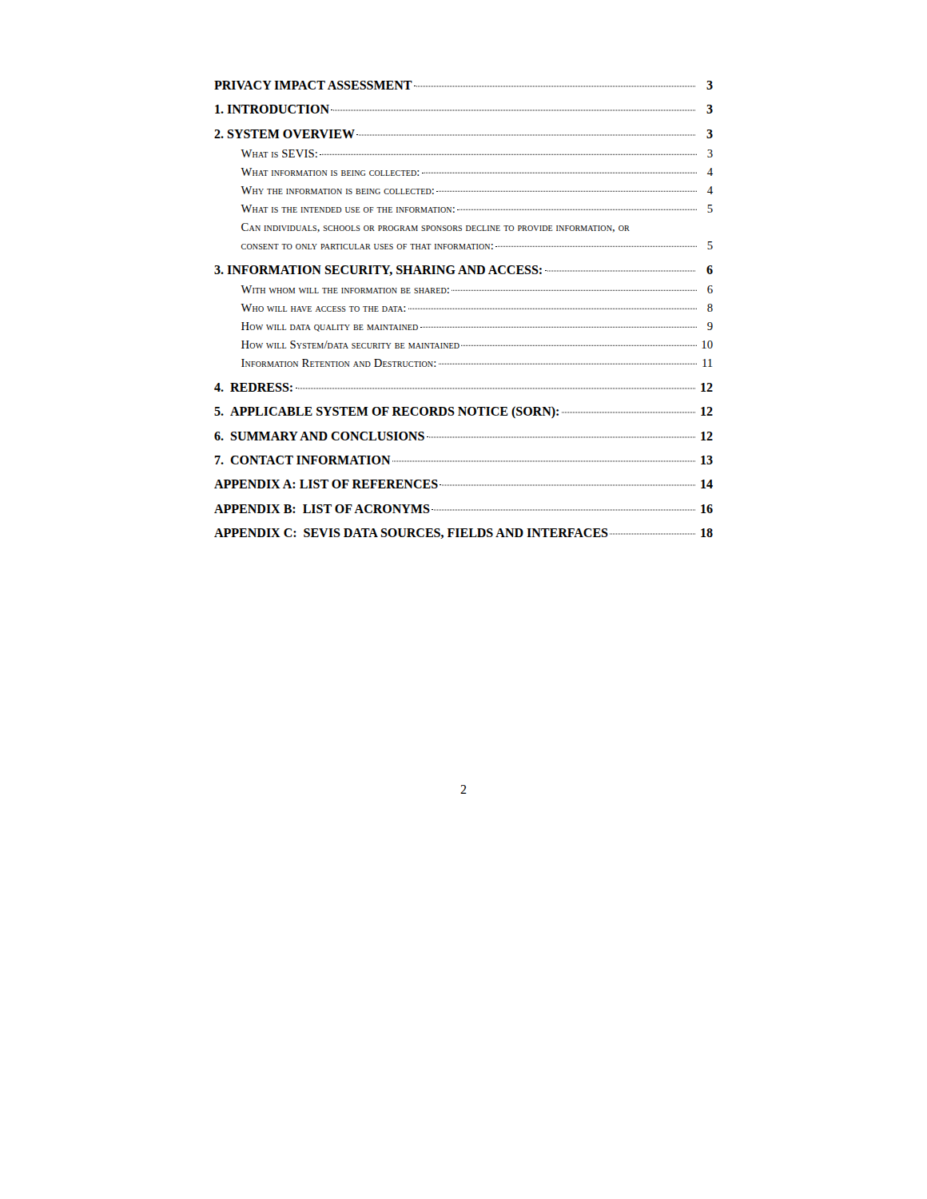PRIVACY IMPACT ASSESSMENT 3
1. INTRODUCTION 3
2. SYSTEM OVERVIEW 3
What is SEVIS: 3
What information is being collected: 4
Why the information is being collected: 4
What is the intended use of the information: 5
Can individuals, schools or program sponsors decline to provide information, or
consent to only particular uses of that information: 5
3. INFORMATION SECURITY, SHARING AND ACCESS: 6
With whom will the information be shared: 6
Who will have access to the data: 8
How will data quality be maintained 9
How will System/data security be maintained 10
Information Retention and Destruction: 11
4. REDRESS: 12
5. APPLICABLE SYSTEM OF RECORDS NOTICE (SORN): 12
6. SUMMARY AND CONCLUSIONS 12
7. CONTACT INFORMATION 13
APPENDIX A: LIST OF REFERENCES 14
APPENDIX B: LIST OF ACRONYMS 16
APPENDIX C: SEVIS DATA SOURCES, FIELDS AND INTERFACES 18
2